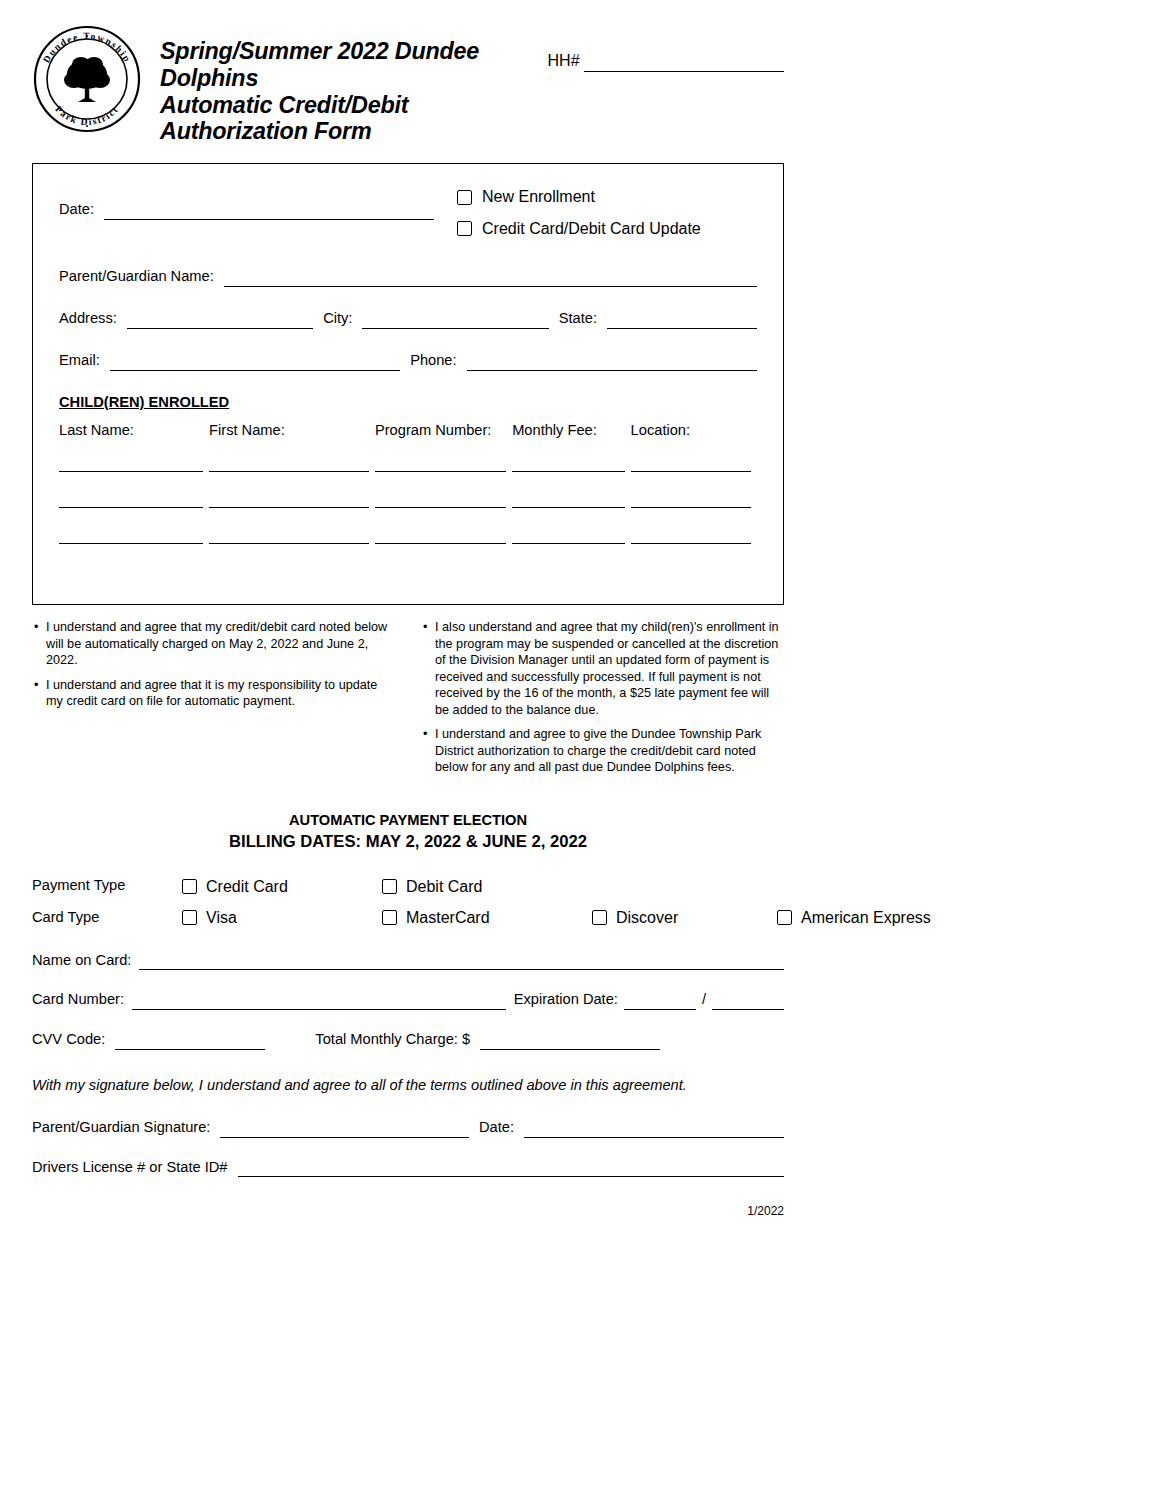Dundee Township Park District • •
Spring/Summer 2022 Dundee Dolphins
Automatic Credit/Debit Authorization Form
HH#
Date:
New Enrollment
Credit Card/Debit Card Update
Parent/Guardian Name:
Address: City: State:
Email: Phone:
CHILD(REN) ENROLLED
| Last Name: | First Name: | Program Number: | Monthly Fee: | Location: |
| --- | --- | --- | --- | --- |
I understand and agree that my credit/debit card noted below will be automatically charged on May 2, 2022 and June 2, 2022.
I understand and agree that it is my responsibility to update my credit card on file for automatic payment.
I also understand and agree that my child(ren)'s enrollment in the program may be suspended or cancelled at the discretion of the Division Manager until an updated form of payment is received and successfully processed. If full payment is not received by the 16 of the month, a $25 late payment fee will be added to the balance due.
I understand and agree to give the Dundee Township Park District authorization to charge the credit/debit card noted below for any and all past due Dundee Dolphins fees.
AUTOMATIC PAYMENT ELECTION
BILLING DATES: MAY 2, 2022 & JUNE 2, 2022
Payment Type
Credit Card
Debit Card
Card Type
Visa
MasterCard
Discover
American Express
Name on Card:
Card Number: Expiration Date: /
CVV Code: Total Monthly Charge: $
With my signature below, I understand and agree to all of the terms outlined above in this agreement.
Parent/Guardian Signature: Date:
Drivers License # or State ID#
1/2022